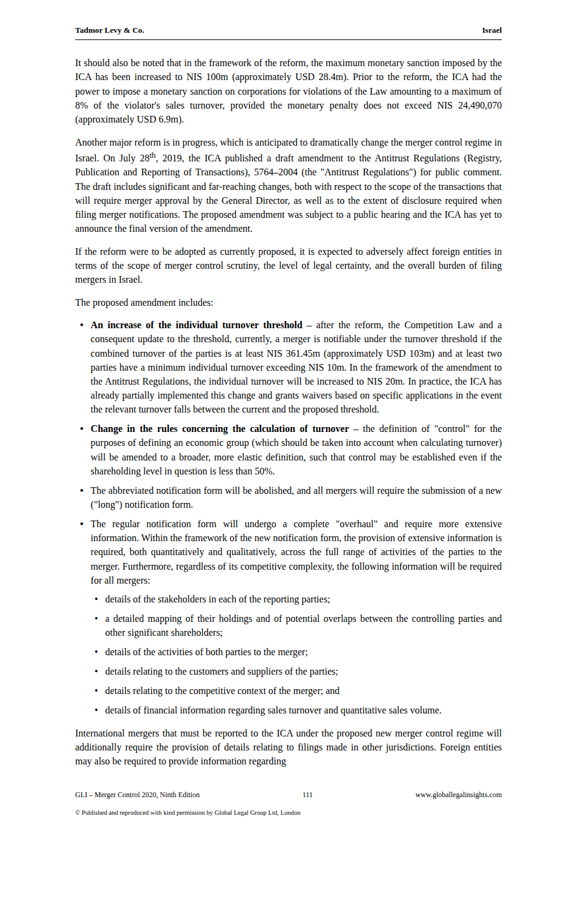Tadmor Levy & Co. Israel
It should also be noted that in the framework of the reform, the maximum monetary sanction imposed by the ICA has been increased to NIS 100m (approximately USD 28.4m). Prior to the reform, the ICA had the power to impose a monetary sanction on corporations for violations of the Law amounting to a maximum of 8% of the violator's sales turnover, provided the monetary penalty does not exceed NIS 24,490,070 (approximately USD 6.9m).
Another major reform is in progress, which is anticipated to dramatically change the merger control regime in Israel. On July 28th, 2019, the ICA published a draft amendment to the Antitrust Regulations (Registry, Publication and Reporting of Transactions), 5764–2004 (the "Antitrust Regulations") for public comment. The draft includes significant and far-reaching changes, both with respect to the scope of the transactions that will require merger approval by the General Director, as well as to the extent of disclosure required when filing merger notifications. The proposed amendment was subject to a public hearing and the ICA has yet to announce the final version of the amendment.
If the reform were to be adopted as currently proposed, it is expected to adversely affect foreign entities in terms of the scope of merger control scrutiny, the level of legal certainty, and the overall burden of filing mergers in Israel.
The proposed amendment includes:
An increase of the individual turnover threshold – after the reform, the Competition Law and a consequent update to the threshold, currently, a merger is notifiable under the turnover threshold if the combined turnover of the parties is at least NIS 361.45m (approximately USD 103m) and at least two parties have a minimum individual turnover exceeding NIS 10m. In the framework of the amendment to the Antitrust Regulations, the individual turnover will be increased to NIS 20m. In practice, the ICA has already partially implemented this change and grants waivers based on specific applications in the event the relevant turnover falls between the current and the proposed threshold.
Change in the rules concerning the calculation of turnover – the definition of "control" for the purposes of defining an economic group (which should be taken into account when calculating turnover) will be amended to a broader, more elastic definition, such that control may be established even if the shareholding level in question is less than 50%.
The abbreviated notification form will be abolished, and all mergers will require the submission of a new ("long") notification form.
The regular notification form will undergo a complete "overhaul" and require more extensive information. Within the framework of the new notification form, the provision of extensive information is required, both quantitatively and qualitatively, across the full range of activities of the parties to the merger. Furthermore, regardless of its competitive complexity, the following information will be required for all mergers:
details of the stakeholders in each of the reporting parties;
a detailed mapping of their holdings and of potential overlaps between the controlling parties and other significant shareholders;
details of the activities of both parties to the merger;
details relating to the customers and suppliers of the parties;
details relating to the competitive context of the merger; and
details of financial information regarding sales turnover and quantitative sales volume.
International mergers that must be reported to the ICA under the proposed new merger control regime will additionally require the provision of details relating to filings made in other jurisdictions. Foreign entities may also be required to provide information regarding
GLI – Merger Control 2020, Ninth Edition 111 www.globallegalinsights.com
© Published and reproduced with kind permission by Global Legal Group Ltd, London